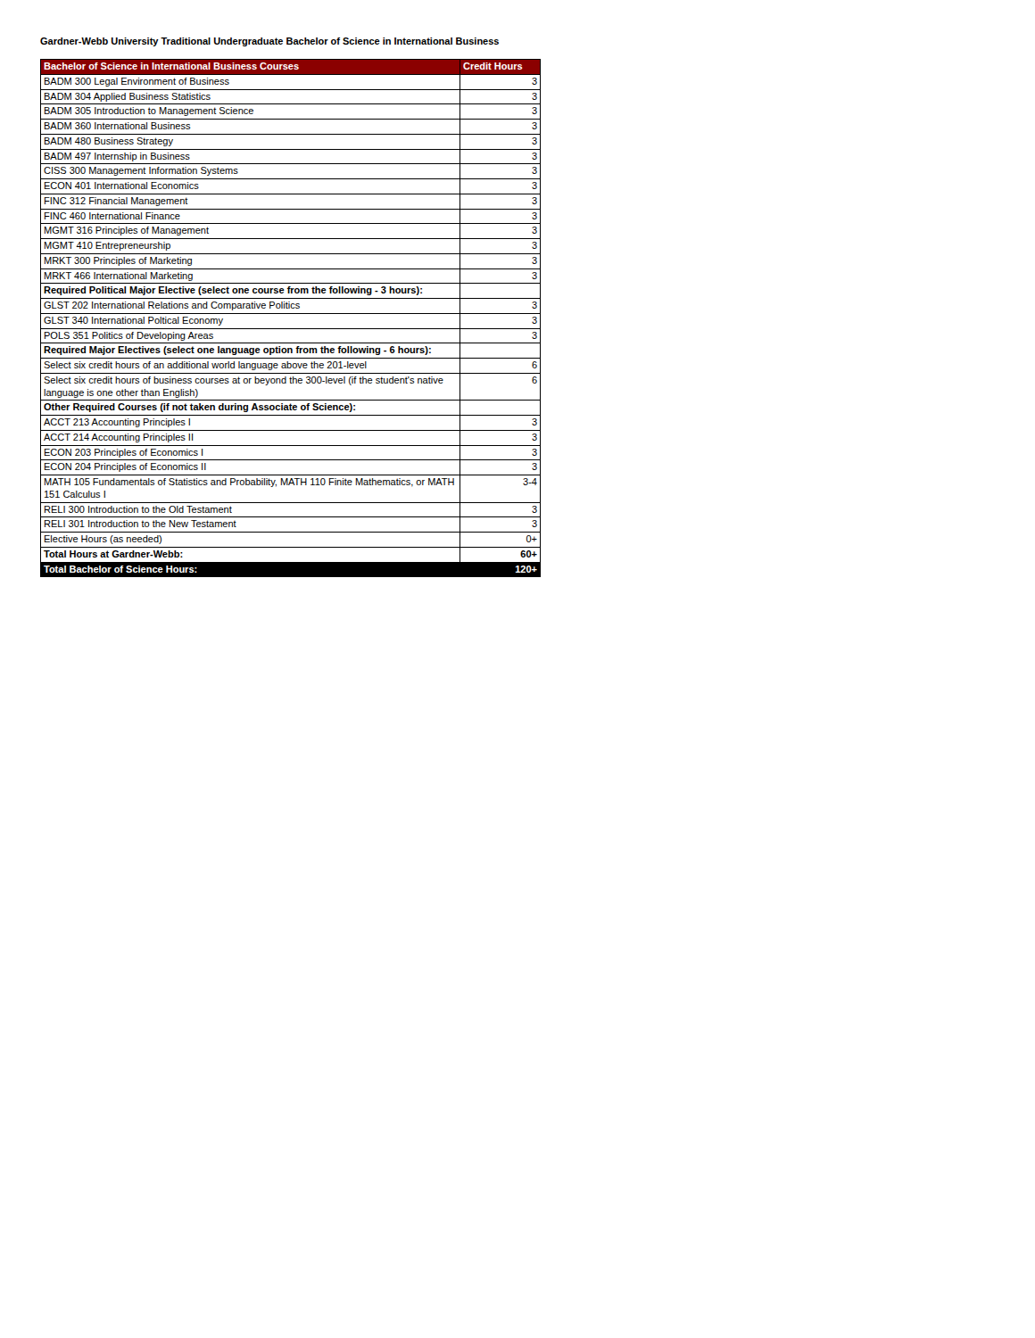Gardner-Webb University Traditional Undergraduate Bachelor of Science in International Business
| Bachelor of Science in International Business Courses | Credit Hours |
| --- | --- |
| BADM 300 Legal Environment of Business | 3 |
| BADM 304 Applied Business Statistics | 3 |
| BADM 305 Introduction to Management Science | 3 |
| BADM 360 International Business | 3 |
| BADM 480 Business Strategy | 3 |
| BADM 497 Internship in Business | 3 |
| CISS 300 Management Information Systems | 3 |
| ECON 401 International Economics | 3 |
| FINC 312 Financial Management | 3 |
| FINC 460 International Finance | 3 |
| MGMT 316 Principles of Management | 3 |
| MGMT 410 Entrepreneurship | 3 |
| MRKT 300 Principles of Marketing | 3 |
| MRKT 466 International Marketing | 3 |
| Required Political Major Elective (select one course from the following - 3 hours): | |
| GLST 202 International Relations and Comparative Politics | 3 |
| GLST 340 International Poltical Economy | 3 |
| POLS 351 Politics of Developing Areas | 3 |
| Required Major Electives (select one language option from the following - 6 hours): | |
| Select six credit hours of an additional world language above the 201-level | 6 |
| Select six credit hours of business courses at or beyond the 300-level (if the student's native language is one other than English) | 6 |
| Other Required Courses (if not taken during Associate of Science): | |
| ACCT 213 Accounting Principles I | 3 |
| ACCT 214 Accounting Principles II | 3 |
| ECON 203 Principles of Economics I | 3 |
| ECON 204 Principles of Economics II | 3 |
| MATH 105 Fundamentals of Statistics and Probability, MATH 110 Finite Mathematics, or MATH 151 Calculus I | 3-4 |
| RELI 300 Introduction to the Old Testament | 3 |
| RELI 301 Introduction to the New Testament | 3 |
| Elective Hours (as needed) | 0+ |
| Total Hours at Gardner-Webb: | 60+ |
| Total Bachelor of Science Hours: | 120+ |